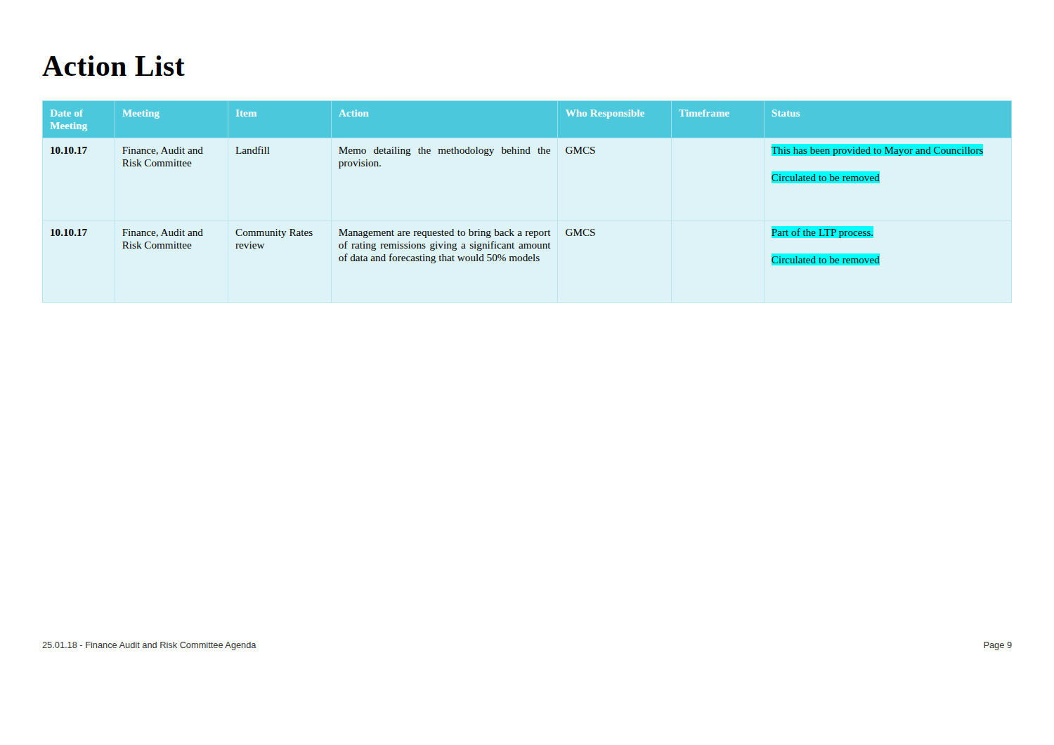Action List
| Date of Meeting | Meeting | Item | Action | Who Responsible | Timeframe | Status |
| --- | --- | --- | --- | --- | --- | --- |
| 10.10.17 | Finance, Audit and Risk Committee | Landfill | Memo detailing the methodology behind the provision. | GMCS | | This has been provided to Mayor and Councillors Circulated to be removed |
| 10.10.17 | Finance, Audit and Risk Committee | Community Rates review | Management are requested to bring back a report of rating remissions giving a significant amount of data and forecasting that would 50% models | GMCS | | Part of the LTP process. Circulated to be removed |
25.01.18 - Finance Audit and Risk Committee Agenda Page 9